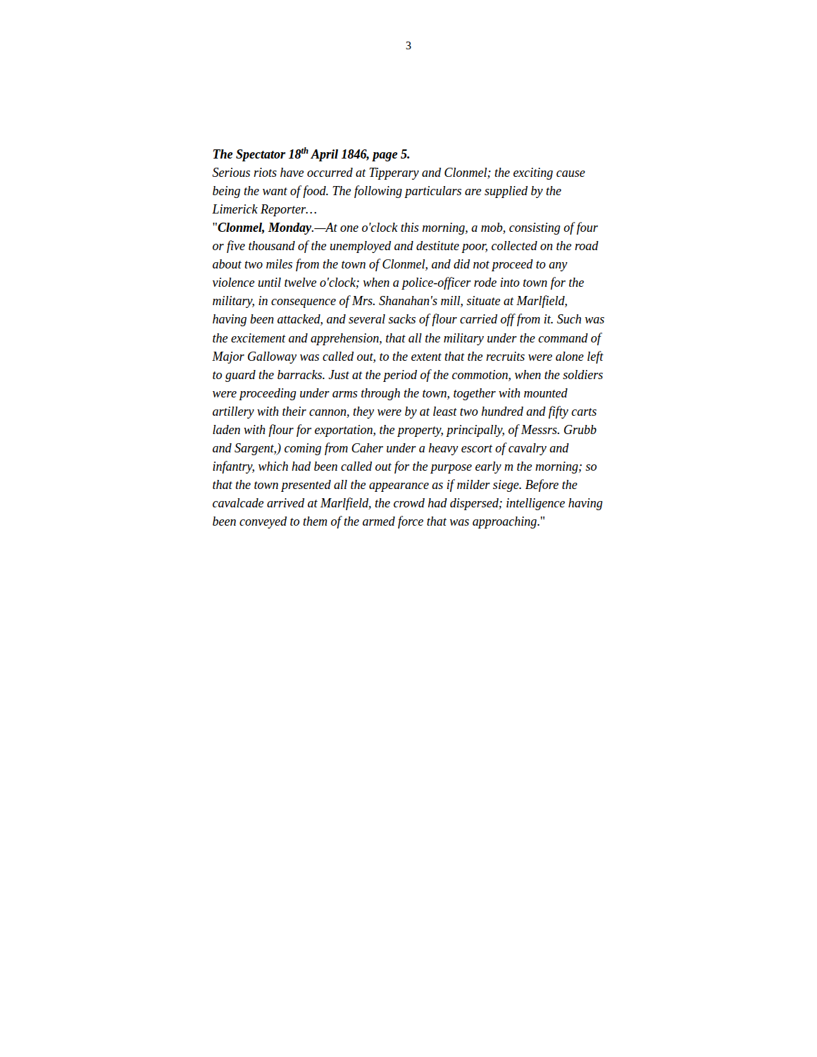3
The Spectator 18th April 1846, page 5.
Serious riots have occurred at Tipperary and Clonmel; the exciting cause being the want of food. The following particulars are supplied by the Limerick Reporter…
"Clonmel, Monday.—At one o'clock this morning, a mob, consisting of four or five thousand of the unemployed and destitute poor, collected on the road about two miles from the town of Clonmel, and did not proceed to any violence until twelve o'clock; when a police-officer rode into town for the military, in consequence of Mrs. Shanahan's mill, situate at Marlfield, having been attacked, and several sacks of flour carried off from it. Such was the excitement and apprehension, that all the military under the command of Major Galloway was called out, to the extent that the recruits were alone left to guard the barracks. Just at the period of the commotion, when the soldiers were proceeding under arms through the town, together with mounted artillery with their cannon, they were by at least two hundred and fifty carts laden with flour for exportation, the property, principally, of Messrs. Grubb and Sargent,) coming from Caher under a heavy escort of cavalry and infantry, which had been called out for the purpose early m the morning; so that the town presented all the appearance as if milder siege. Before the cavalcade arrived at Marlfield, the crowd had dispersed; intelligence having been conveyed to them of the armed force that was approaching."